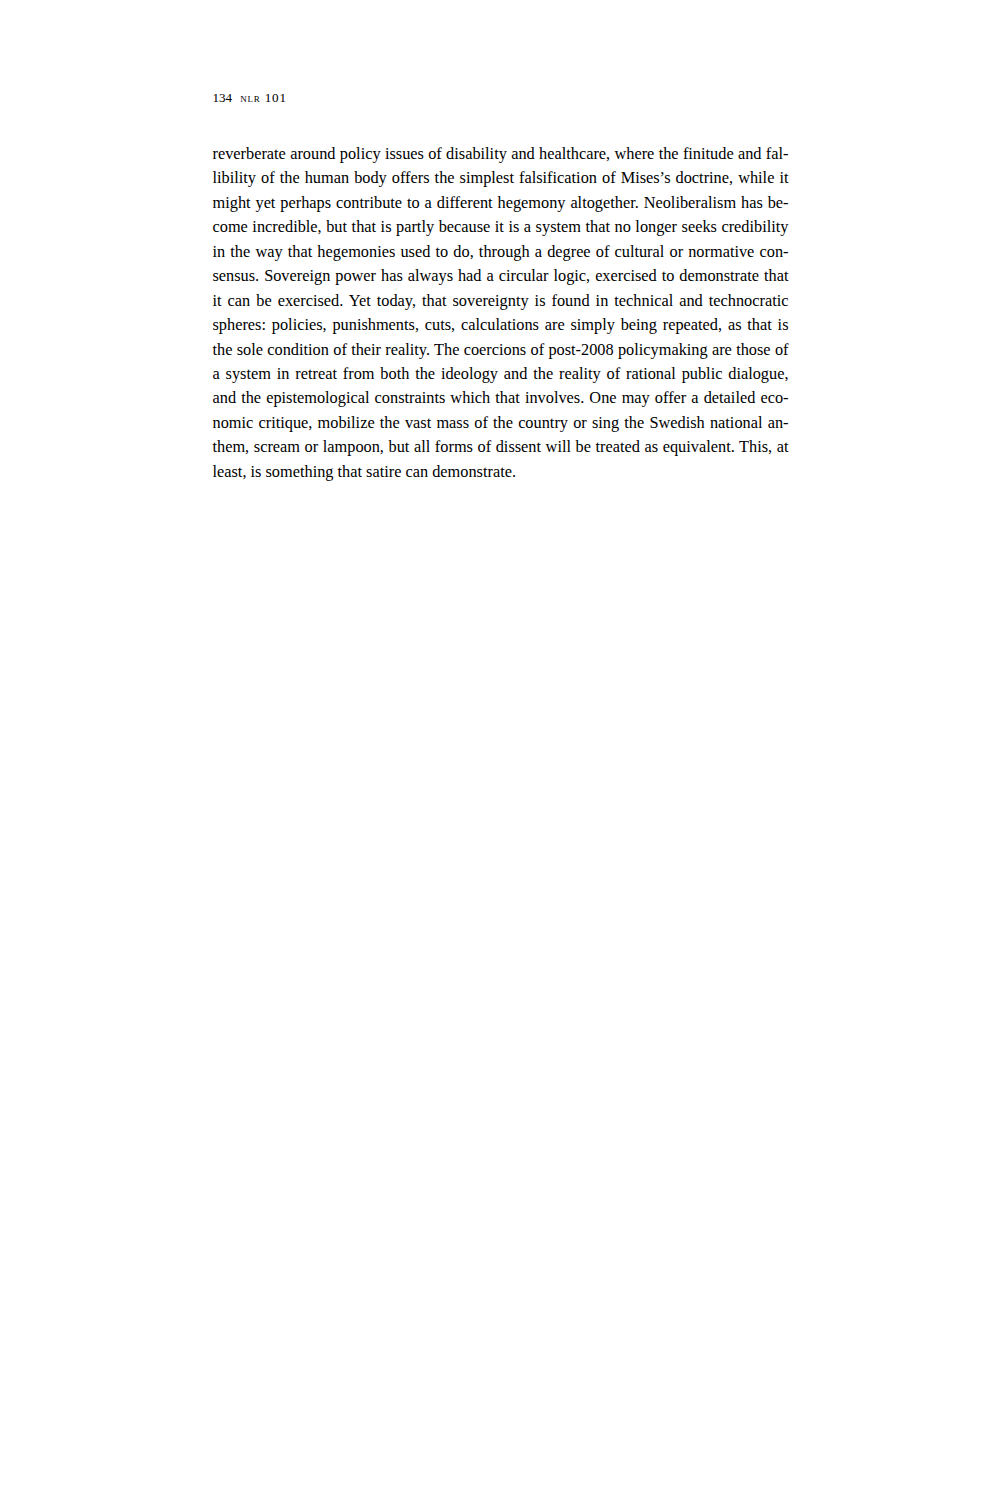134 nlr 101
reverberate around policy issues of disability and healthcare, where the finitude and fallibility of the human body offers the simplest falsification of Mises’s doctrine, while it might yet perhaps contribute to a different hegemony altogether. Neoliberalism has become incredible, but that is partly because it is a system that no longer seeks credibility in the way that hegemonies used to do, through a degree of cultural or normative consensus. Sovereign power has always had a circular logic, exercised to demonstrate that it can be exercised. Yet today, that sovereignty is found in technical and technocratic spheres: policies, punishments, cuts, calculations are simply being repeated, as that is the sole condition of their reality. The coercions of post-2008 policymaking are those of a system in retreat from both the ideology and the reality of rational public dialogue, and the epistemological constraints which that involves. One may offer a detailed economic critique, mobilize the vast mass of the country or sing the Swedish national anthem, scream or lampoon, but all forms of dissent will be treated as equivalent. This, at least, is something that satire can demonstrate.